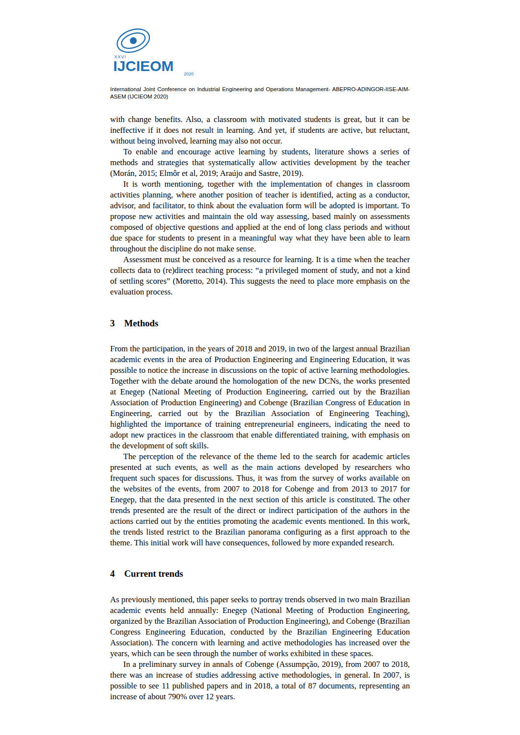XXVI IJCIEOM 2020
International Joint Conference on Industrial Engineering and Operations Management- ABEPRO-ADINGOR-IISE-AIM-ASEM (IJCIEOM 2020)
with change benefits. Also, a classroom with motivated students is great, but it can be ineffective if it does not result in learning. And yet, if students are active, but reluctant, without being involved, learning may also not occur.
To enable and encourage active learning by students, literature shows a series of methods and strategies that systematically allow activities development by the teacher (Morán, 2015; Elmôr et al, 2019; Araújo and Sastre, 2019).
It is worth mentioning, together with the implementation of changes in classroom activities planning, where another position of teacher is identified, acting as a conductor, advisor, and facilitator, to think about the evaluation form will be adopted is important. To propose new activities and maintain the old way assessing, based mainly on assessments composed of objective questions and applied at the end of long class periods and without due space for students to present in a meaningful way what they have been able to learn throughout the discipline do not make sense.
Assessment must be conceived as a resource for learning. It is a time when the teacher collects data to (re)direct teaching process: “a privileged moment of study, and not a kind of settling scores” (Moretto, 2014). This suggests the need to place more emphasis on the evaluation process.
3 Methods
From the participation, in the years of 2018 and 2019, in two of the largest annual Brazilian academic events in the area of Production Engineering and Engineering Education, it was possible to notice the increase in discussions on the topic of active learning methodologies. Together with the debate around the homologation of the new DCNs, the works presented at Enegep (National Meeting of Production Engineering, carried out by the Brazilian Association of Production Engineering) and Cobenge (Brazilian Congress of Education in Engineering, carried out by the Brazilian Association of Engineering Teaching), highlighted the importance of training entrepreneurial engineers, indicating the need to adopt new practices in the classroom that enable differentiated training, with emphasis on the development of soft skills.
The perception of the relevance of the theme led to the search for academic articles presented at such events, as well as the main actions developed by researchers who frequent such spaces for discussions. Thus, it was from the survey of works available on the websites of the events, from 2007 to 2018 for Cobenge and from 2013 to 2017 for Enegep, that the data presented in the next section of this article is constituted. The other trends presented are the result of the direct or indirect participation of the authors in the actions carried out by the entities promoting the academic events mentioned. In this work, the trends listed restrict to the Brazilian panorama configuring as a first approach to the theme. This initial work will have consequences, followed by more expanded research.
4 Current trends
As previously mentioned, this paper seeks to portray trends observed in two main Brazilian academic events held annually: Enegep (National Meeting of Production Engineering, organized by the Brazilian Association of Production Engineering), and Cobenge (Brazilian Congress Engineering Education, conducted by the Brazilian Engineering Education Association). The concern with learning and active methodologies has increased over the years, which can be seen through the number of works exhibited in these spaces.
In a preliminary survey in annals of Cobenge (Assumpção, 2019), from 2007 to 2018, there was an increase of studies addressing active methodologies, in general. In 2007, is possible to see 11 published papers and in 2018, a total of 87 documents, representing an increase of about 790% over 12 years.